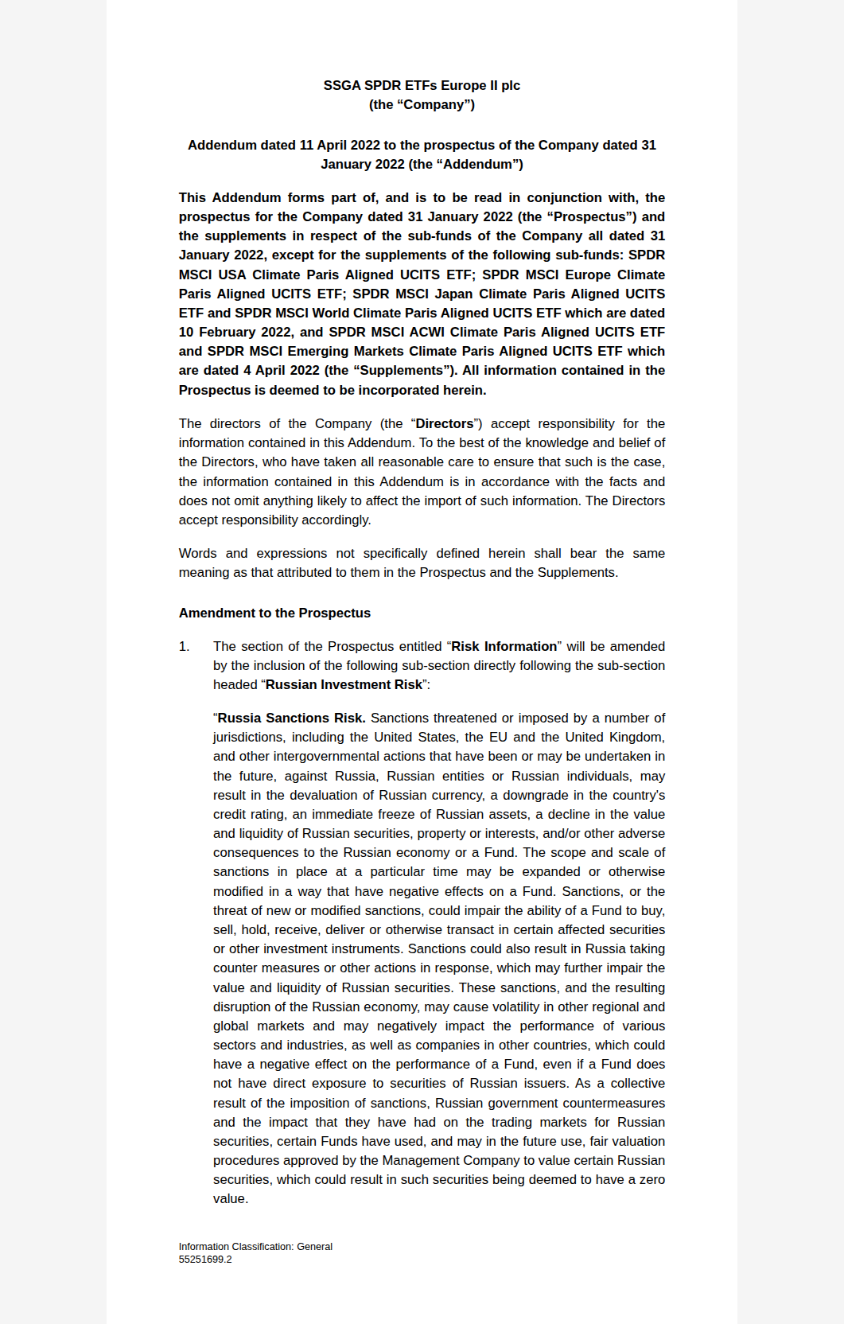SSGA SPDR ETFs Europe II plc
(the “Company”)
Addendum dated 11 April 2022 to the prospectus of the Company dated 31 January 2022 (the “Addendum”)
This Addendum forms part of, and is to be read in conjunction with, the prospectus for the Company dated 31 January 2022 (the “Prospectus”) and the supplements in respect of the sub-funds of the Company all dated 31 January 2022, except for the supplements of the following sub-funds: SPDR MSCI USA Climate Paris Aligned UCITS ETF; SPDR MSCI Europe Climate Paris Aligned UCITS ETF; SPDR MSCI Japan Climate Paris Aligned UCITS ETF and SPDR MSCI World Climate Paris Aligned UCITS ETF which are dated 10 February 2022, and SPDR MSCI ACWI Climate Paris Aligned UCITS ETF and SPDR MSCI Emerging Markets Climate Paris Aligned UCITS ETF which are dated 4 April 2022 (the “Supplements”). All information contained in the Prospectus is deemed to be incorporated herein.
The directors of the Company (the “Directors”) accept responsibility for the information contained in this Addendum. To the best of the knowledge and belief of the Directors, who have taken all reasonable care to ensure that such is the case, the information contained in this Addendum is in accordance with the facts and does not omit anything likely to affect the import of such information. The Directors accept responsibility accordingly.
Words and expressions not specifically defined herein shall bear the same meaning as that attributed to them in the Prospectus and the Supplements.
Amendment to the Prospectus
The section of the Prospectus entitled “Risk Information” will be amended by the inclusion of the following sub-section directly following the sub-section headed “Russian Investment Risk”:
“Russia Sanctions Risk. Sanctions threatened or imposed by a number of jurisdictions, including the United States, the EU and the United Kingdom, and other intergovernmental actions that have been or may be undertaken in the future, against Russia, Russian entities or Russian individuals, may result in the devaluation of Russian currency, a downgrade in the country's credit rating, an immediate freeze of Russian assets, a decline in the value and liquidity of Russian securities, property or interests, and/or other adverse consequences to the Russian economy or a Fund. The scope and scale of sanctions in place at a particular time may be expanded or otherwise modified in a way that have negative effects on a Fund. Sanctions, or the threat of new or modified sanctions, could impair the ability of a Fund to buy, sell, hold, receive, deliver or otherwise transact in certain affected securities or other investment instruments. Sanctions could also result in Russia taking counter measures or other actions in response, which may further impair the value and liquidity of Russian securities. These sanctions, and the resulting disruption of the Russian economy, may cause volatility in other regional and global markets and may negatively impact the performance of various sectors and industries, as well as companies in other countries, which could have a negative effect on the performance of a Fund, even if a Fund does not have direct exposure to securities of Russian issuers. As a collective result of the imposition of sanctions, Russian government countermeasures and the impact that they have had on the trading markets for Russian securities, certain Funds have used, and may in the future use, fair valuation procedures approved by the Management Company to value certain Russian securities, which could result in such securities being deemed to have a zero value.
Information Classification: General
55251699.2